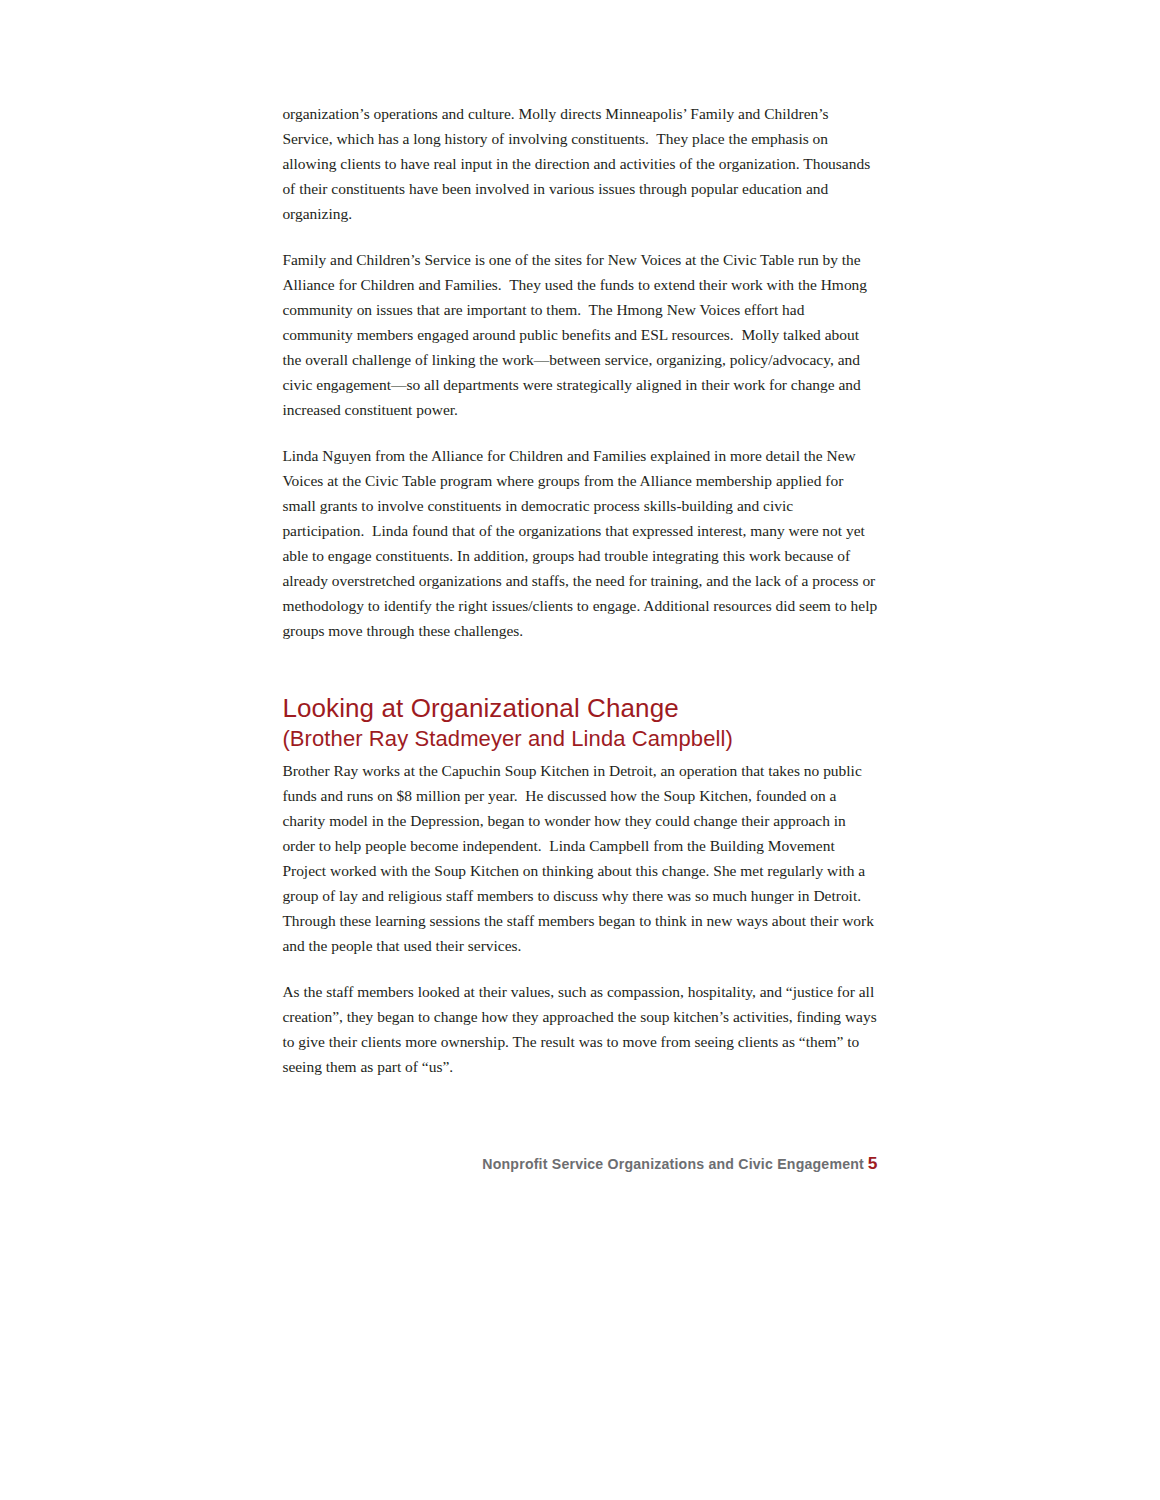organization’s operations and culture. Molly directs Minneapolis’ Family and Children’s Service, which has a long history of involving constituents. They place the emphasis on allowing clients to have real input in the direction and activities of the organization. Thousands of their constituents have been involved in various issues through popular education and organizing.
Family and Children’s Service is one of the sites for New Voices at the Civic Table run by the Alliance for Children and Families. They used the funds to extend their work with the Hmong community on issues that are important to them. The Hmong New Voices effort had community members engaged around public benefits and ESL resources. Molly talked about the overall challenge of linking the work—between service, organizing, policy/advocacy, and civic engagement—so all departments were strategically aligned in their work for change and increased constituent power.
Linda Nguyen from the Alliance for Children and Families explained in more detail the New Voices at the Civic Table program where groups from the Alliance membership applied for small grants to involve constituents in democratic process skills-building and civic participation. Linda found that of the organizations that expressed interest, many were not yet able to engage constituents. In addition, groups had trouble integrating this work because of already overstretched organizations and staffs, the need for training, and the lack of a process or methodology to identify the right issues/clients to engage. Additional resources did seem to help groups move through these challenges.
Looking at Organizational Change(Brother Ray Stadmeyer and Linda Campbell)
Brother Ray works at the Capuchin Soup Kitchen in Detroit, an operation that takes no public funds and runs on $8 million per year. He discussed how the Soup Kitchen, founded on a charity model in the Depression, began to wonder how they could change their approach in order to help people become independent. Linda Campbell from the Building Movement Project worked with the Soup Kitchen on thinking about this change. She met regularly with a group of lay and religious staff members to discuss why there was so much hunger in Detroit. Through these learning sessions the staff members began to think in new ways about their work and the people that used their services.
As the staff members looked at their values, such as compassion, hospitality, and “justice for all creation”, they began to change how they approached the soup kitchen’s activities, finding ways to give their clients more ownership. The result was to move from seeing clients as “them” to seeing them as part of “us”.
Nonprofit Service Organizations and Civic Engagement5